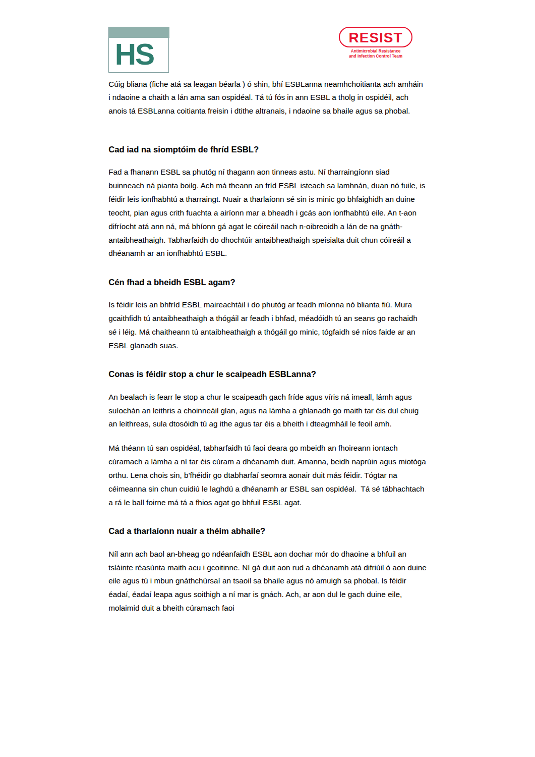HS
RESIST
Antimicrobial Resistance
and Infection Control Team
Cúig bliana (fiche atá sa leagan béarla ) ó shin, bhí ESBLanna neamhchoitianta ach amháin i ndaoine a chaith a lán ama san ospidéal. Tá tú fós in ann ESBL a tholg in ospidéil, ach anois tá ESBLanna coitianta freisin i dtithe altranais, i ndaoine sa bhaile agus sa phobal.
Cad iad na siomptóim de fhríd ESBL?
Fad a fhanann ESBL sa phutóg ní thagann aon tinneas astu. Ní tharraingíonn siad buinneach ná pianta boilg. Ach má theann an fríd ESBL isteach sa lamhnán, duan nó fuile, is féidir leis ionfhabhtú a tharraingt. Nuair a tharlaíonn sé sin is minic go bhfaighidh an duine teocht, pian agus crith fuachta a airíonn mar a bheadh i gcás aon ionfhabhtú eile. An t-aon difríocht atá ann ná, má bhíonn gá agat le cóireáil nach n-oibreoidh a lán de na gnáth-antaibheathaigh. Tabharfaidh do dhochtúir antaibheathaigh speisialta duit chun cóireáil a dhéanamh ar an ionfhabhtú ESBL.
Cén fhad a bheidh ESBL agam?
Is féidir leis an bhfríd ESBL maireachtáil i do phutóg ar feadh míonna nó blianta fiú. Mura gcaithfidh tú antaibheathaigh a thógáil ar feadh i bhfad, méadóidh tú an seans go rachaidh sé i léig. Má chaitheann tú antaibheathaigh a thógáil go minic, tógfaidh sé níos faide ar an ESBL glanadh suas.
Conas is féidir stop a chur le scaipeadh ESBLanna?
An bealach is fearr le stop a chur le scaipeadh gach fríde agus víris ná imeall, lámh agus suíochán an leithris a choinneáil glan, agus na lámha a ghlanadh go maith tar éis dul chuig an leithreas, sula dtosóidh tú ag ithe agus tar éis a bheith i dteagmháil le feoil amh.
Má théann tú san ospidéal, tabharfaidh tú faoi deara go mbeidh an fhoireann iontach cúramach a lámha a ní tar éis cúram a dhéanamh duit. Amanna, beidh naprúin agus miotóga orthu. Lena chois sin, b'fhéidir go dtabharfaí seomra aonair duit más féidir. Tógtar na céimeanna sin chun cuidiú le laghdú a dhéanamh ar ESBL san ospidéal. Tá sé tábhachtach a rá le ball foirne má tá a fhios agat go bhfuil ESBL agat.
Cad a tharlaíonn nuair a théim abhaile?
Níl ann ach baol an-bheag go ndéanfaidh ESBL aon dochar mór do dhaoine a bhfuil an tsláinte réasúnta maith acu i gcoitinne. Ní gá duit aon rud a dhéanamh atá difriúil ó aon duine eile agus tú i mbun gnáthchúrsaí an tsaoil sa bhaile agus nó amuigh sa phobal. Is féidir éadaí, éadaí leapa agus soithigh a ní mar is gnách. Ach, ar aon dul le gach duine eile, molaimid duit a bheith cúramach faoi